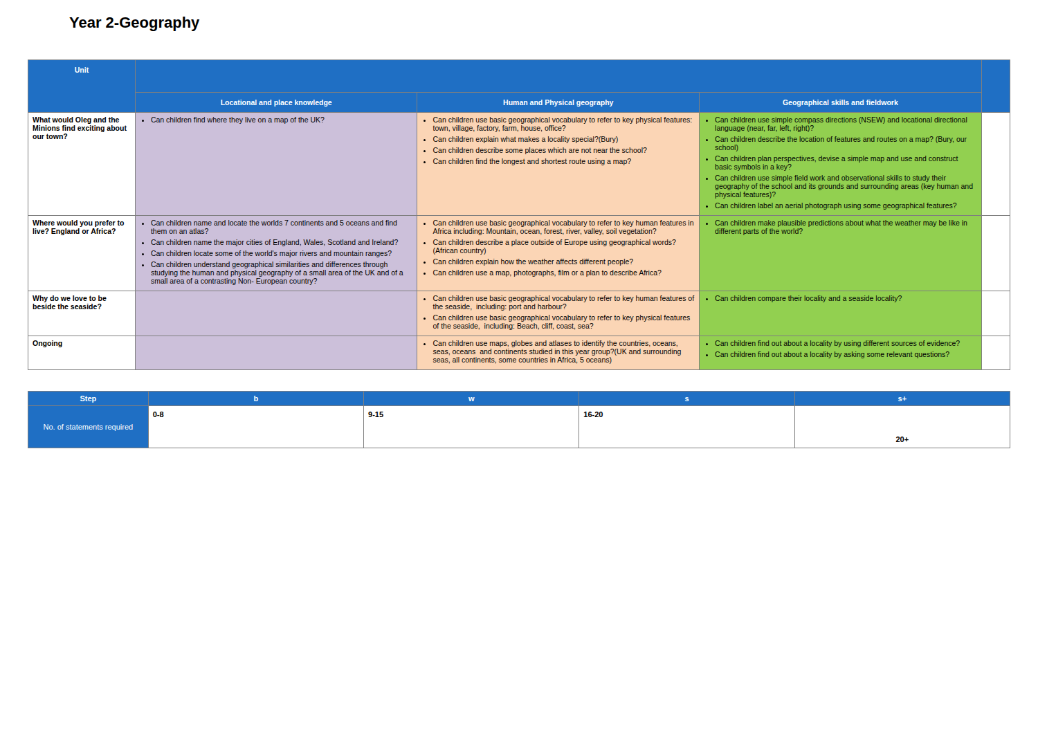Year 2-Geography
| Unit | | |
| --- | --- | --- |
| Locational and place knowledge | Human and Physical geography | Geographical skills and fieldwork |
| What would Oleg and the Minions find exciting about our town? | Can children find where they live on a map of the UK? | Can children use basic geographical vocabulary to refer to key physical features: town, village, factory, farm, house, office? Can children explain what makes a locality special?(Bury) Can children describe some places which are not near the school? Can children find the longest and shortest route using a map? | Can children use simple compass directions (NSEW) and locational directional language (near, far, left, right)? Can children describe the location of features and routes on a map? (Bury, our school) Can children plan perspectives, devise a simple map and use and construct basic symbols in a key? Can children use simple field work and observational skills to study their geography of the school and its grounds and surrounding areas (key human and physical features)? Can children label an aerial photograph using some geographical features? | |
| Where would you prefer to live? England or Africa? | Can children name and locate the worlds 7 continents and 5 oceans and find them on an atlas? Can children name the major cities of England, Wales, Scotland and Ireland? Can children locate some of the world's major rivers and mountain ranges? Can children understand geographical similarities and differences through studying the human and physical geography of a small area of the UK and of a small area of a contrasting Non- European country? | Can children use basic geographical vocabulary to refer to key human features in Africa including: Mountain, ocean, forest, river, valley, soil vegetation? Can children describe a place outside of Europe using geographical words? (African country) Can children explain how the weather affects different people? Can children use a map, photographs, film or a plan to describe Africa? | Can children make plausible predictions about what the weather may be like in different parts of the world? | |
| Why do we love to be beside the seaside? | | Can children use basic geographical vocabulary to refer to key human features of the seaside, including: port and harbour? Can children use basic geographical vocabulary to refer to key physical features of the seaside, including: Beach, cliff, coast, sea? | Can children compare their locality and a seaside locality? | |
| Ongoing | | Can children use maps, globes and atlases to identify the countries, oceans, seas, oceans and continents studied in this year group?(UK and surrounding seas, all continents, some countries in Africa, 5 oceans) | Can children find out about a locality by using different sources of evidence? Can children find out about a locality by asking some relevant questions? | |
| Step | b | w | s | s+ |
| --- | --- | --- | --- | --- |
| No. of statements required | 0-8 | 9-15 | 16-20 | 20+ |